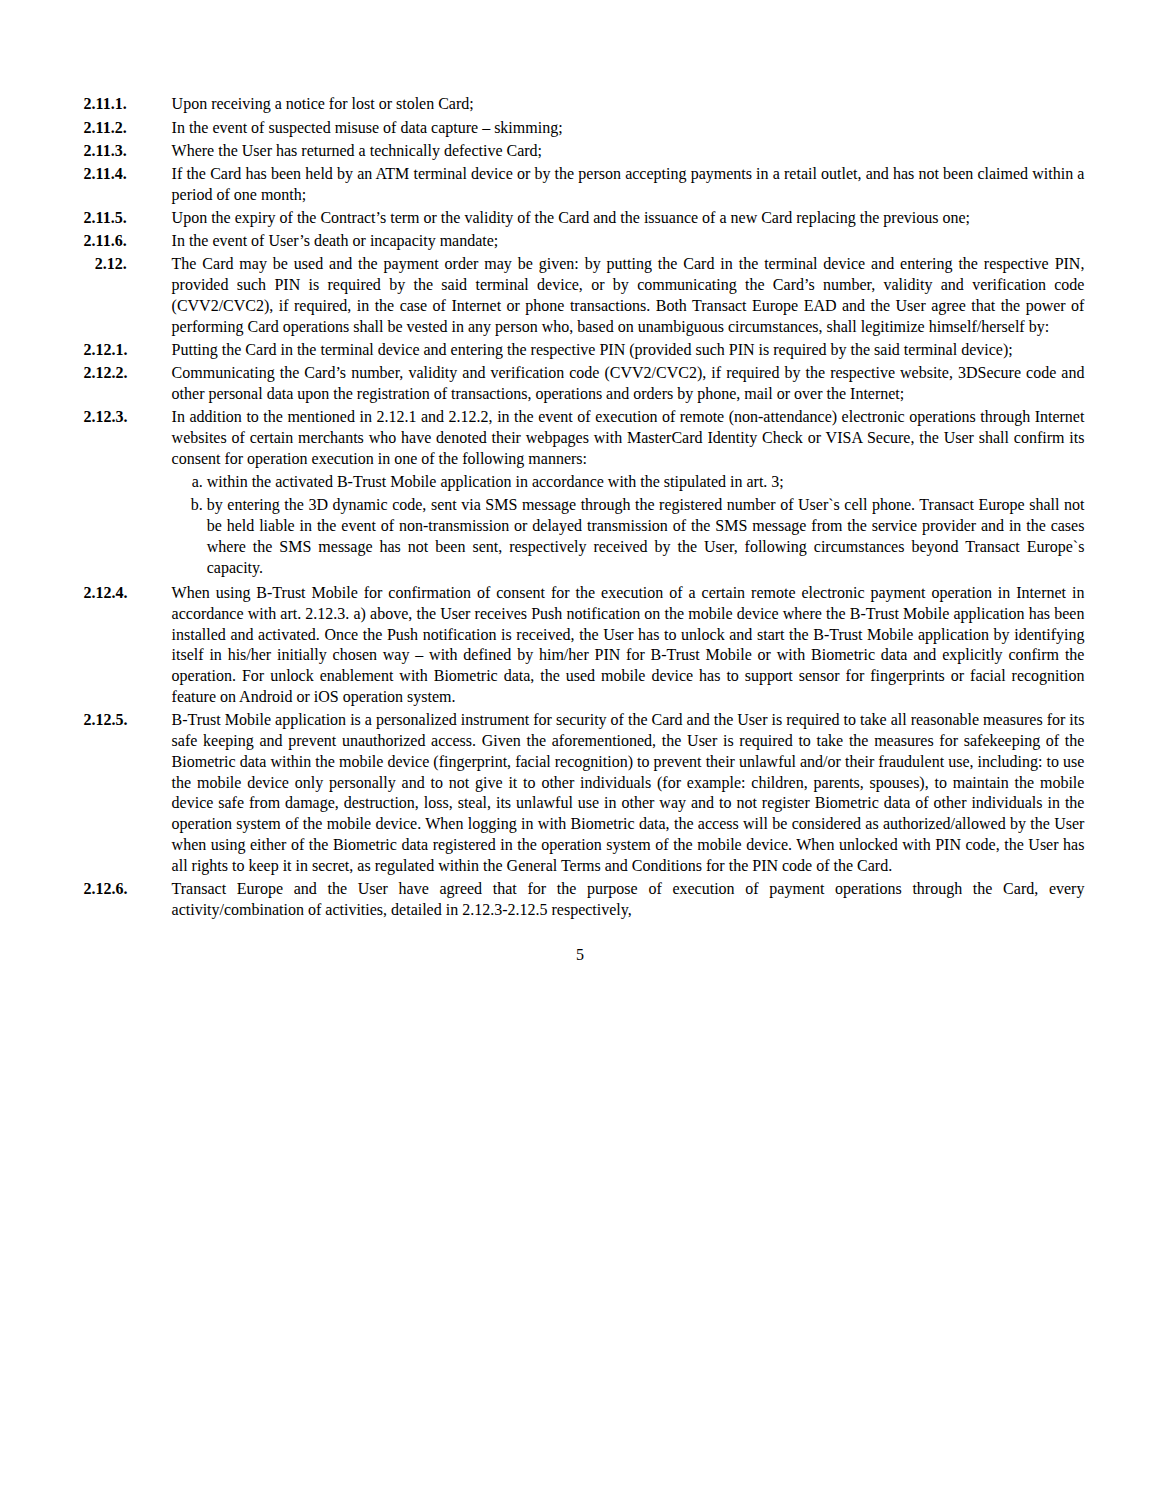2.11.1.
Upon receiving a notice for lost or stolen Card;
2.11.2.
In the event of suspected misuse of data capture – skimming;
2.11.3.
Where the User has returned a technically defective Card;
2.11.4.
If the Card has been held by an ATM terminal device or by the person accepting payments in a retail outlet, and has not been claimed within a period of one month;
2.11.5.
Upon the expiry of the Contract’s term or the validity of the Card and the issuance of a new Card replacing the previous one;
2.11.6.
In the event of User’s death or incapacity mandate;
2.12.
The Card may be used and the payment order may be given: by putting the Card in the terminal device and entering the respective PIN, provided such PIN is required by the said terminal device, or by communicating the Card’s number, validity and verification code (CVV2/CVC2), if required, in the case of Internet or phone transactions. Both Transact Europe EAD and the User agree that the power of performing Card operations shall be vested in any person who, based on unambiguous circumstances, shall legitimize himself/herself by:
2.12.1.
Putting the Card in the terminal device and entering the respective PIN (provided such PIN is required by the said terminal device);
2.12.2.
Communicating the Card’s number, validity and verification code (CVV2/CVC2), if required by the respective website, 3DSecure code and other personal data upon the registration of transactions, operations and orders by phone, mail or over the Internet;
2.12.3.
In addition to the mentioned in 2.12.1 and 2.12.2, in the event of execution of remote (non-attendance) electronic operations through Internet websites of certain merchants who have denoted their webpages with MasterCard Identity Check or VISA Secure, the User shall confirm its consent for operation execution in one of the following manners:
within the activated B-Trust Mobile application in accordance with the stipulated in art. 3;
by entering the 3D dynamic code, sent via SMS message through the registered number of User`s cell phone. Transact Europe shall not be held liable in the event of non-transmission or delayed transmission of the SMS message from the service provider and in the cases where the SMS message has not been sent, respectively received by the User, following circumstances beyond Transact Europe`s capacity.
2.12.4.
When using B-Trust Mobile for confirmation of consent for the execution of a certain remote electronic payment operation in Internet in accordance with art. 2.12.3. a) above, the User receives Push notification on the mobile device where the B-Trust Mobile application has been installed and activated. Once the Push notification is received, the User has to unlock and start the B-Trust Mobile application by identifying itself in his/her initially chosen way – with defined by him/her PIN for B-Trust Mobile or with Biometric data and explicitly confirm the operation. For unlock enablement with Biometric data, the used mobile device has to support sensor for fingerprints or facial recognition feature on Android or iOS operation system.
2.12.5.
B-Trust Mobile application is a personalized instrument for security of the Card and the User is required to take all reasonable measures for its safe keeping and prevent unauthorized access. Given the aforementioned, the User is required to take the measures for safekeeping of the Biometric data within the mobile device (fingerprint, facial recognition) to prevent their unlawful and/or their fraudulent use, including: to use the mobile device only personally and to not give it to other individuals (for example: children, parents, spouses), to maintain the mobile device safe from damage, destruction, loss, steal, its unlawful use in other way and to not register Biometric data of other individuals in the operation system of the mobile device. When logging in with Biometric data, the access will be considered as authorized/allowed by the User when using either of the Biometric data registered in the operation system of the mobile device. When unlocked with PIN code, the User has all rights to keep it in secret, as regulated within the General Terms and Conditions for the PIN code of the Card.
2.12.6.
Transact Europe and the User have agreed that for the purpose of execution of payment operations through the Card, every activity/combination of activities, detailed in 2.12.3-2.12.5 respectively,
5